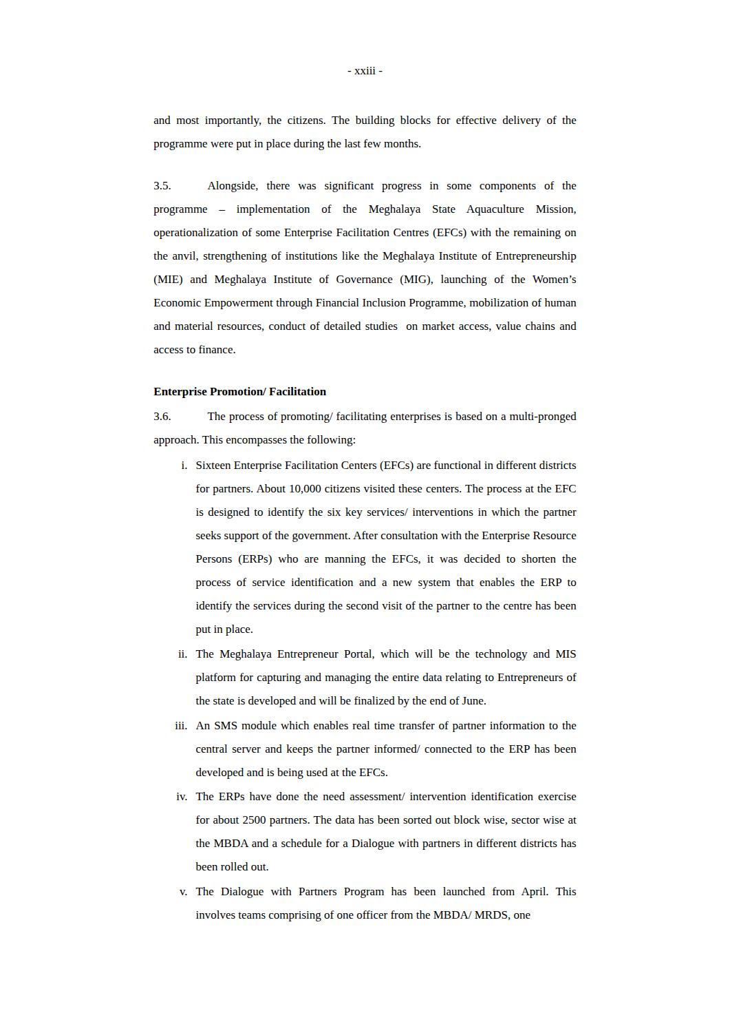- xxiii -
and most importantly, the citizens. The building blocks for effective delivery of the programme were put in place during the last few months.
3.5. Alongside, there was significant progress in some components of the programme – implementation of the Meghalaya State Aquaculture Mission, operationalization of some Enterprise Facilitation Centres (EFCs) with the remaining on the anvil, strengthening of institutions like the Meghalaya Institute of Entrepreneurship (MIE) and Meghalaya Institute of Governance (MIG), launching of the Women’s Economic Empowerment through Financial Inclusion Programme, mobilization of human and material resources, conduct of detailed studies on market access, value chains and access to finance.
Enterprise Promotion/ Facilitation
3.6. The process of promoting/ facilitating enterprises is based on a multi-pronged approach. This encompasses the following:
i. Sixteen Enterprise Facilitation Centers (EFCs) are functional in different districts for partners. About 10,000 citizens visited these centers. The process at the EFC is designed to identify the six key services/ interventions in which the partner seeks support of the government. After consultation with the Enterprise Resource Persons (ERPs) who are manning the EFCs, it was decided to shorten the process of service identification and a new system that enables the ERP to identify the services during the second visit of the partner to the centre has been put in place.
ii. The Meghalaya Entrepreneur Portal, which will be the technology and MIS platform for capturing and managing the entire data relating to Entrepreneurs of the state is developed and will be finalized by the end of June.
iii. An SMS module which enables real time transfer of partner information to the central server and keeps the partner informed/ connected to the ERP has been developed and is being used at the EFCs.
iv. The ERPs have done the need assessment/ intervention identification exercise for about 2500 partners. The data has been sorted out block wise, sector wise at the MBDA and a schedule for a Dialogue with partners in different districts has been rolled out.
v. The Dialogue with Partners Program has been launched from April. This involves teams comprising of one officer from the MBDA/ MRDS, one